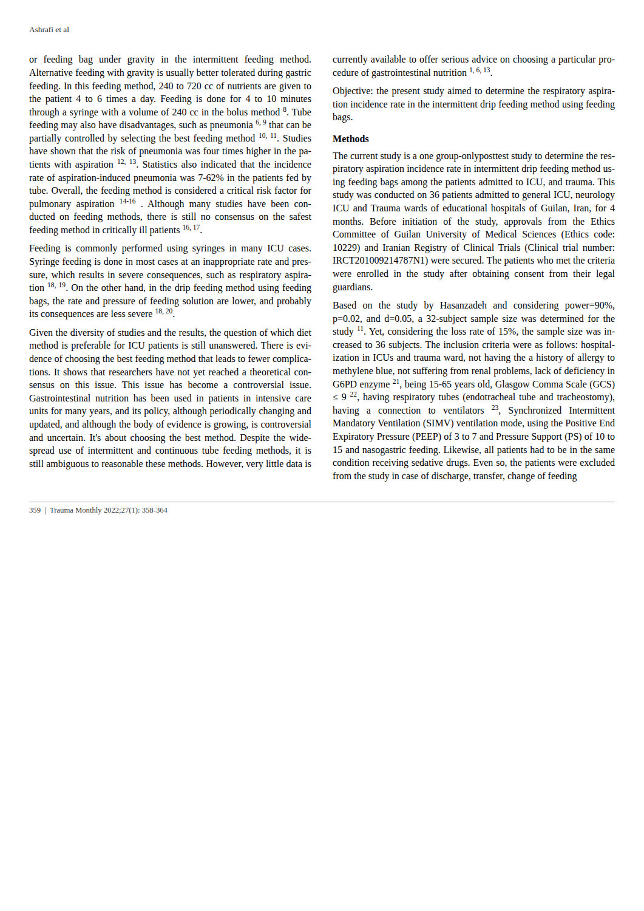Ashrafi et al
or feeding bag under gravity in the intermittent feeding method. Alternative feeding with gravity is usually better tolerated during gastric feeding. In this feeding method, 240 to 720 cc of nutrients are given to the patient 4 to 6 times a day. Feeding is done for 4 to 10 minutes through a syringe with a volume of 240 cc in the bolus method 8. Tube feeding may also have disadvantages, such as pneumonia 6, 9 that can be partially controlled by selecting the best feeding method 10, 11. Studies have shown that the risk of pneumonia was four times higher in the patients with aspiration 12, 13. Statistics also indicated that the incidence rate of aspiration-induced pneumonia was 7-62% in the patients fed by tube. Overall, the feeding method is considered a critical risk factor for pulmonary aspiration 14-16 . Although many studies have been conducted on feeding methods, there is still no consensus on the safest feeding method in critically ill patients 16, 17.
Feeding is commonly performed using syringes in many ICU cases. Syringe feeding is done in most cases at an inappropriate rate and pressure, which results in severe consequences, such as respiratory aspiration 18, 19. On the other hand, in the drip feeding method using feeding bags, the rate and pressure of feeding solution are lower, and probably its consequences are less severe 18, 20.
Given the diversity of studies and the results, the question of which diet method is preferable for ICU patients is still unanswered. There is evidence of choosing the best feeding method that leads to fewer complications. It shows that researchers have not yet reached a theoretical consensus on this issue. This issue has become a controversial issue. Gastrointestinal nutrition has been used in patients in intensive care units for many years, and its policy, although periodically changing and updated, and although the body of evidence is growing, is controversial and uncertain. It's about choosing the best method. Despite the widespread use of intermittent and continuous tube feeding methods, it is still ambiguous to reasonable these methods. However, very little data is currently available to offer serious advice on choosing a particular procedure of gastrointestinal nutrition 1, 6, 13.
Objective: the present study aimed to determine the respiratory aspiration incidence rate in the intermittent drip feeding method using feeding bags.
Methods
The current study is a one group-onlyposttest study to determine the respiratory aspiration incidence rate in intermittent drip feeding method using feeding bags among the patients admitted to ICU, and trauma. This study was conducted on 36 patients admitted to general ICU, neurology ICU and Trauma wards of educational hospitals of Guilan, Iran, for 4 months. Before initiation of the study, approvals from the Ethics Committee of Guilan University of Medical Sciences (Ethics code: 10229) and Iranian Registry of Clinical Trials (Clinical trial number: IRCT201009214787N1) were secured. The patients who met the criteria were enrolled in the study after obtaining consent from their legal guardians.
Based on the study by Hasanzadeh and considering power=90%, p=0.02, and d=0.05, a 32-subject sample size was determined for the study 11. Yet, considering the loss rate of 15%, the sample size was increased to 36 subjects. The inclusion criteria were as follows: hospitalization in ICUs and trauma ward, not having the a history of allergy to methylene blue, not suffering from renal problems, lack of deficiency in G6PD enzyme 21, being 15-65 years old, Glasgow Comma Scale (GCS) ≤ 9 22, having respiratory tubes (endotracheal tube and tracheostomy), having a connection to ventilators 23, Synchronized Intermittent Mandatory Ventilation (SIMV) ventilation mode, using the Positive End Expiratory Pressure (PEEP) of 3 to 7 and Pressure Support (PS) of 10 to 15 and nasogastric feeding. Likewise, all patients had to be in the same condition receiving sedative drugs. Even so, the patients were excluded from the study in case of discharge, transfer, change of feeding
359 | Trauma Monthly 2022;27(1): 358-364